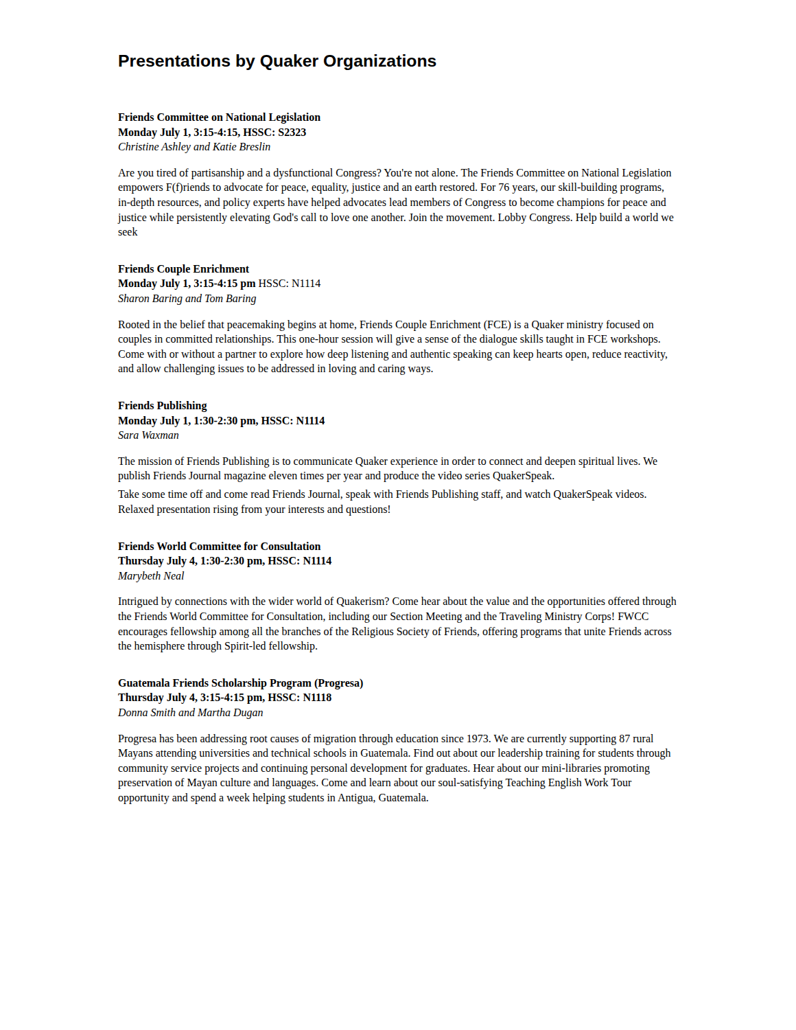Presentations by Quaker Organizations
Friends Committee on National Legislation
Monday July 1, 3:15-4:15, HSSC: S2323
Christine Ashley and Katie Breslin
Are you tired of partisanship and a dysfunctional Congress? You're not alone. The Friends Committee on National Legislation empowers F(f)riends to advocate for peace, equality, justice and an earth restored. For 76 years, our skill-building programs, in-depth resources, and policy experts have helped advocates lead members of Congress to become champions for peace and justice while persistently elevating God's call to love one another. Join the movement. Lobby Congress. Help build a world we seek
Friends Couple Enrichment
Monday July 1, 3:15-4:15 pm HSSC: N1114
Sharon Baring and Tom Baring
Rooted in the belief that peacemaking begins at home, Friends Couple Enrichment (FCE) is a Quaker ministry focused on couples in committed relationships. This one-hour session will give a sense of the dialogue skills taught in FCE workshops. Come with or without a partner to explore how deep listening and authentic speaking can keep hearts open, reduce reactivity, and allow challenging issues to be addressed in loving and caring ways.
Friends Publishing
Monday July 1, 1:30-2:30 pm, HSSC: N1114
Sara Waxman
The mission of Friends Publishing is to communicate Quaker experience in order to connect and deepen spiritual lives. We publish Friends Journal magazine eleven times per year and produce the video series QuakerSpeak.
Take some time off and come read Friends Journal, speak with Friends Publishing staff, and watch QuakerSpeak videos. Relaxed presentation rising from your interests and questions!
Friends World Committee for Consultation
Thursday July 4, 1:30-2:30 pm, HSSC: N1114
Marybeth Neal
Intrigued by connections with the wider world of Quakerism? Come hear about the value and the opportunities offered through the Friends World Committee for Consultation, including our Section Meeting and the Traveling Ministry Corps! FWCC encourages fellowship among all the branches of the Religious Society of Friends, offering programs that unite Friends across the hemisphere through Spirit-led fellowship.
Guatemala Friends Scholarship Program (Progresa)
Thursday July 4, 3:15-4:15 pm, HSSC: N1118
Donna Smith and Martha Dugan
Progresa has been addressing root causes of migration through education since 1973. We are currently supporting 87 rural Mayans attending universities and technical schools in Guatemala. Find out about our leadership training for students through community service projects and continuing personal development for graduates. Hear about our mini-libraries promoting preservation of Mayan culture and languages. Come and learn about our soul-satisfying Teaching English Work Tour opportunity and spend a week helping students in Antigua, Guatemala.